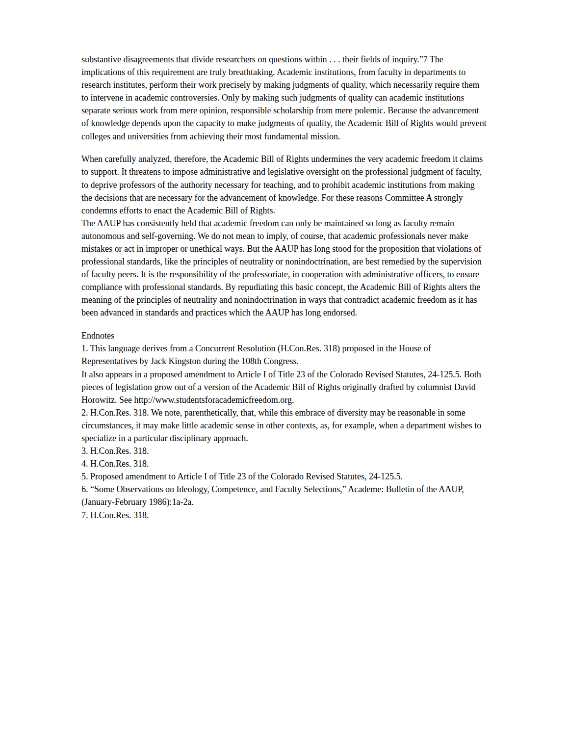substantive disagreements that divide researchers on questions within . . . their fields of inquiry.”7 The implications of this requirement are truly breathtaking. Academic institutions, from faculty in departments to research institutes, perform their work precisely by making judgments of quality, which necessarily require them to intervene in academic controversies. Only by making such judgments of quality can academic institutions separate serious work from mere opinion, responsible scholarship from mere polemic. Because the advancement of knowledge depends upon the capacity to make judgments of quality, the Academic Bill of Rights would prevent colleges and universities from achieving their most fundamental mission.
When carefully analyzed, therefore, the Academic Bill of Rights undermines the very academic freedom it claims to support. It threatens to impose administrative and legislative oversight on the professional judgment of faculty, to deprive professors of the authority necessary for teaching, and to prohibit academic institutions from making the decisions that are necessary for the advancement of knowledge. For these reasons Committee A strongly condemns efforts to enact the Academic Bill of Rights.
The AAUP has consistently held that academic freedom can only be maintained so long as faculty remain autonomous and self-governing. We do not mean to imply, of course, that academic professionals never make mistakes or act in improper or unethical ways. But the AAUP has long stood for the proposition that violations of professional standards, like the principles of neutrality or nonindoctrination, are best remedied by the supervision of faculty peers. It is the responsibility of the professoriate, in cooperation with administrative officers, to ensure compliance with professional standards. By repudiating this basic concept, the Academic Bill of Rights alters the meaning of the principles of neutrality and nonindoctrination in ways that contradict academic freedom as it has been advanced in standards and practices which the AAUP has long endorsed.
Endnotes
1. This language derives from a Concurrent Resolution (H.Con.Res. 318) proposed in the House of Representatives by Jack Kingston during the 108th Congress.
It also appears in a proposed amendment to Article I of Title 23 of the Colorado Revised Statutes, 24-125.5. Both pieces of legislation grow out of a version of the Academic Bill of Rights originally drafted by columnist David Horowitz. See http://www.studentsforacademicfreedom.org.
2. H.Con.Res. 318. We note, parenthetically, that, while this embrace of diversity may be reasonable in some circumstances, it may make little academic sense in other contexts, as, for example, when a department wishes to specialize in a particular disciplinary approach.
3. H.Con.Res. 318.
4. H.Con.Res. 318.
5. Proposed amendment to Article I of Title 23 of the Colorado Revised Statutes, 24-125.5.
6. “Some Observations on Ideology, Competence, and Faculty Selections,” Academe: Bulletin of the AAUP, (January-February 1986):1a-2a.
7. H.Con.Res. 318.